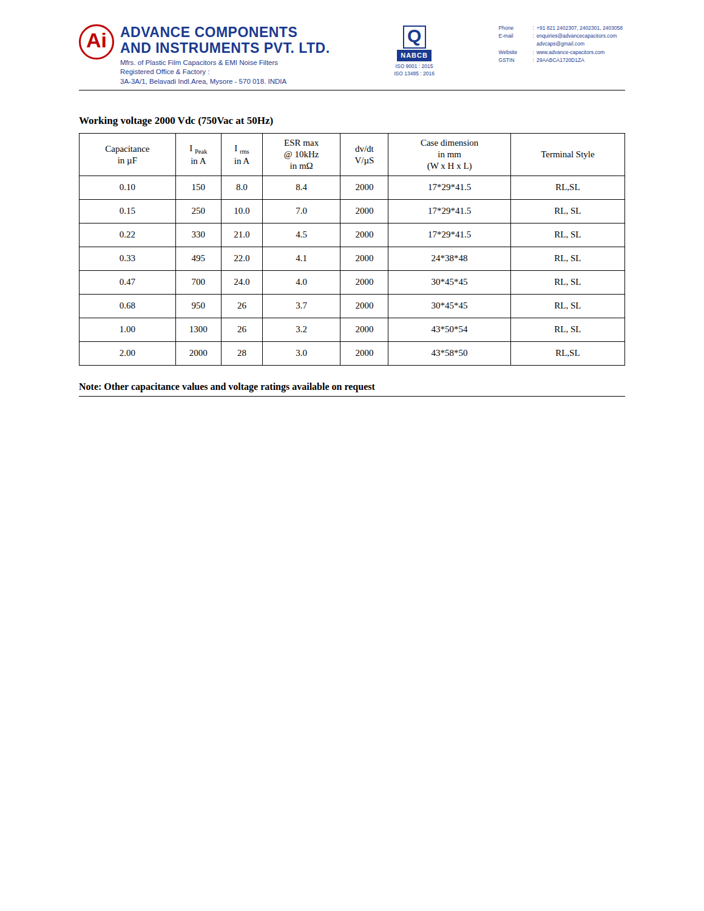Ai
ADVANCE COMPONENTS
AND INSTRUMENTS PVT. LTD.
Mfrs. of Plastic Film Capacitors & EMI Noise Filters
Registered Office & Factory :
3A-3A/1, Belavadi Indl.Area, Mysore - 570 018. INDIA
Q
NABCB
ISO 9001 : 2015
ISO 13485 : 2016
| Phone | : | +91 821 2402307, 2402301, 2403058 |
| E-mail | : | enquiries@advancecapacitors.com advcaps@gmail.com |
| Website | : | www.advance-capacitors.com |
| GSTIN | : | 29AABCA1720D1ZA |
Working voltage 2000 Vdc (750Vac at 50Hz)
| Capacitance in µF | I Peak in A | I rms in A | ESR max @ 10kHz in mΩ | dv/dt V/µS | Case dimension in mm (W x H x L) | Terminal Style |
| --- | --- | --- | --- | --- | --- | --- |
| 0.10 | 150 | 8.0 | 8.4 | 2000 | 17*29*41.5 | RL,SL |
| 0.15 | 250 | 10.0 | 7.0 | 2000 | 17*29*41.5 | RL, SL |
| 0.22 | 330 | 21.0 | 4.5 | 2000 | 17*29*41.5 | RL, SL |
| 0.33 | 495 | 22.0 | 4.1 | 2000 | 24*38*48 | RL, SL |
| 0.47 | 700 | 24.0 | 4.0 | 2000 | 30*45*45 | RL, SL |
| 0.68 | 950 | 26 | 3.7 | 2000 | 30*45*45 | RL, SL |
| 1.00 | 1300 | 26 | 3.2 | 2000 | 43*50*54 | RL, SL |
| 2.00 | 2000 | 28 | 3.0 | 2000 | 43*58*50 | RL,SL |
Note: Other capacitance values and voltage ratings available on request